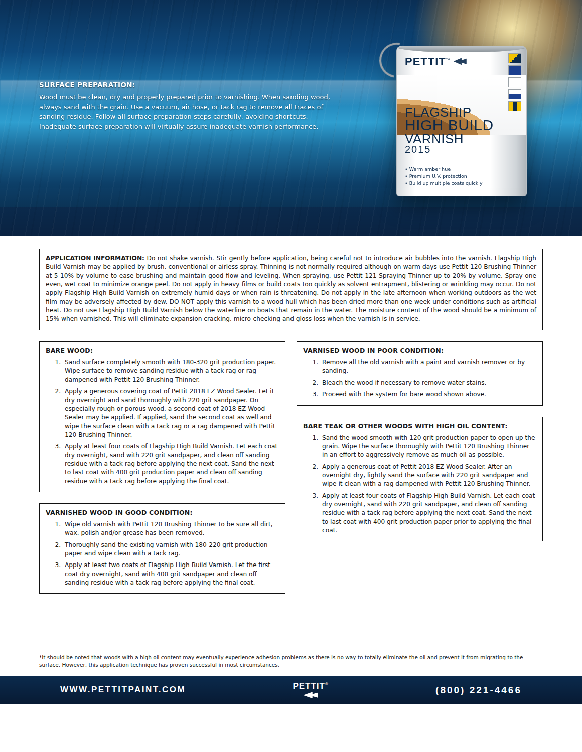SURFACE PREPARATION:
Wood must be clean, dry and properly prepared prior to varnishing. When sanding wood, always sand with the grain. Use a vacuum, air hose, or tack rag to remove all traces of sanding residue. Follow all surface preparation steps carefully, avoiding shortcuts. Inadequate surface preparation will virtually assure inadequate varnish performance.
PETTIT™
FLAGSHIP
HIGH BUILD
VARNISH
2015
Warm amber hue
Premium U.V. protection
Build up multiple coats quickly
APPLICATION INFORMATION: Do not shake varnish. Stir gently before application, being careful not to introduce air bubbles into the varnish. Flagship High Build Varnish may be applied by brush, conventional or airless spray. Thinning is not normally required although on warm days use Pettit 120 Brushing Thinner at 5-10% by volume to ease brushing and maintain good flow and leveling. When spraying, use Pettit 121 Spraying Thinner up to 20% by volume. Spray one even, wet coat to minimize orange peel. Do not apply in heavy films or build coats too quickly as solvent entrapment, blistering or wrinkling may occur. Do not apply Flagship High Build Varnish on extremely humid days or when rain is threatening. Do not apply in the late afternoon when working outdoors as the wet film may be adversely affected by dew. DO NOT apply this varnish to a wood hull which has been dried more than one week under conditions such as artificial heat. Do not use Flagship High Build Varnish below the waterline on boats that remain in the water. The moisture content of the wood should be a minimum of 15% when varnished. This will eliminate expansion cracking, micro-checking and gloss loss when the varnish is in service.
BARE WOOD:
Sand surface completely smooth with 180-320 grit production paper. Wipe surface to remove sanding residue with a tack rag or rag dampened with Pettit 120 Brushing Thinner.
Apply a generous covering coat of Pettit 2018 EZ Wood Sealer. Let it dry overnight and sand thoroughly with 220 grit sandpaper. On especially rough or porous wood, a second coat of 2018 EZ Wood Sealer may be applied. If applied, sand the second coat as well and wipe the surface clean with a tack rag or a rag dampened with Pettit 120 Brushing Thinner.
Apply at least four coats of Flagship High Build Varnish. Let each coat dry overnight, sand with 220 grit sandpaper, and clean off sanding residue with a tack rag before applying the next coat. Sand the next to last coat with 400 grit production paper and clean off sanding residue with a tack rag before applying the final coat.
VARNISHED WOOD IN GOOD CONDITION:
Wipe old varnish with Pettit 120 Brushing Thinner to be sure all dirt, wax, polish and/or grease has been removed.
Thoroughly sand the existing varnish with 180-220 grit production paper and wipe clean with a tack rag.
Apply at least two coats of Flagship High Build Varnish. Let the first coat dry overnight, sand with 400 grit sandpaper and clean off sanding residue with a tack rag before applying the final coat.
VARNISED WOOD IN POOR CONDITION:
Remove all the old varnish with a paint and varnish remover or by sanding.
Bleach the wood if necessary to remove water stains.
Proceed with the system for bare wood shown above.
BARE TEAK OR OTHER WOODS WITH HIGH OIL CONTENT:
Sand the wood smooth with 120 grit production paper to open up the grain. Wipe the surface thoroughly with Pettit 120 Brushing Thinner in an effort to aggressively remove as much oil as possible.
Apply a generous coat of Pettit 2018 EZ Wood Sealer. After an overnight dry, lightly sand the surface with 220 grit sandpaper and wipe it clean with a rag dampened with Pettit 120 Brushing Thinner.
Apply at least four coats of Flagship High Build Varnish. Let each coat dry overnight, sand with 220 grit sandpaper, and clean off sanding residue with a tack rag before applying the next coat. Sand the next to last coat with 400 grit production paper prior to applying the final coat.
*It should be noted that woods with a high oil content may eventually experience adhesion problems as there is no way to totally eliminate the oil and prevent it from migrating to the surface. However, this application technique has proven successful in most circumstances.
WWW.PETTITPAINT.COM
PETTIT®
(800) 221-4466